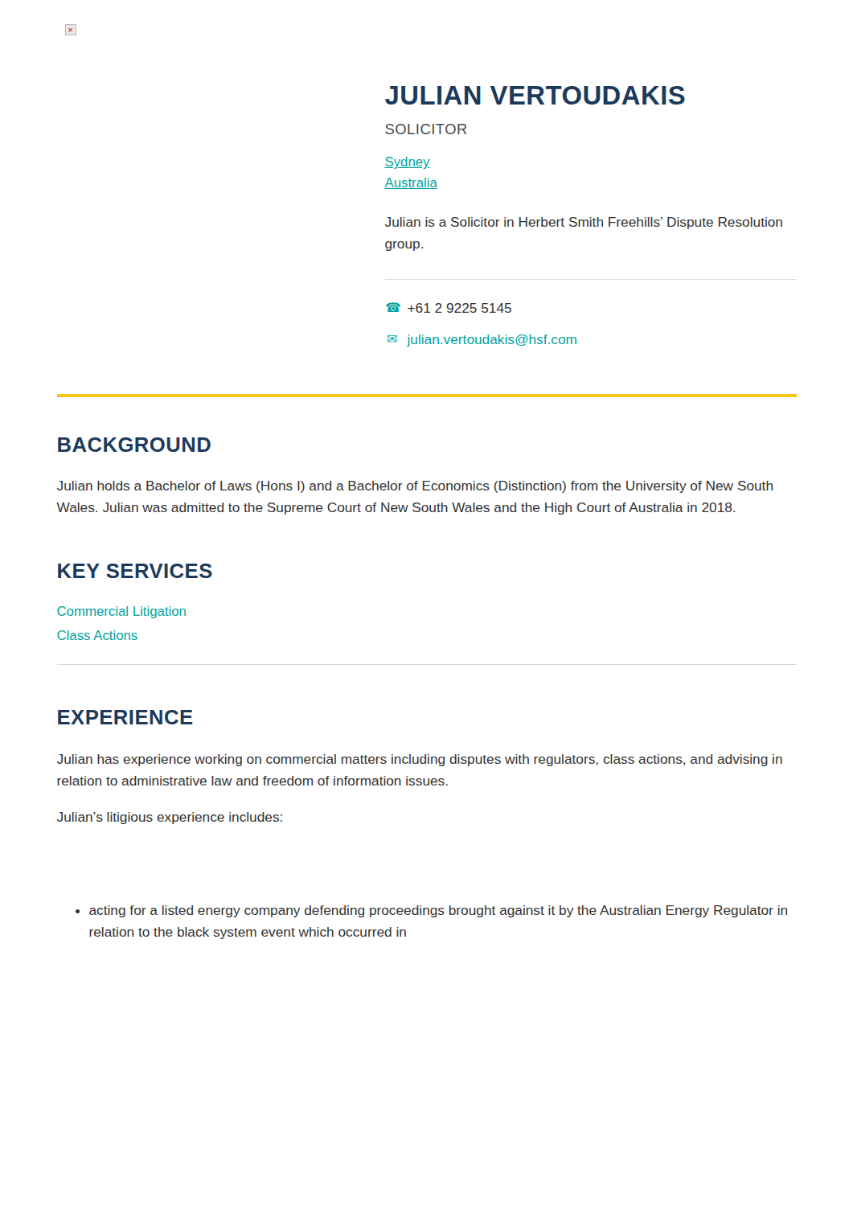Julian Vertoudakis
Solicitor
Sydney Australia
Julian is a Solicitor in Herbert Smith Freehills’ Dispute Resolution group.
☎+61 2 9225 5145
✉julian.vertoudakis@hsf.com
Background
Julian holds a Bachelor of Laws (Hons I) and a Bachelor of Economics (Distinction) from the University of New South Wales. Julian was admitted to the Supreme Court of New South Wales and the High Court of Australia in 2018.
Key Services
Commercial Litigation
Class Actions
Experience
Julian has experience working on commercial matters including disputes with regulators, class actions, and advising in relation to administrative law and freedom of information issues.
Julian’s litigious experience includes:
acting for a listed energy company defending proceedings brought against it by the Australian Energy Regulator in relation to the black system event which occurred in